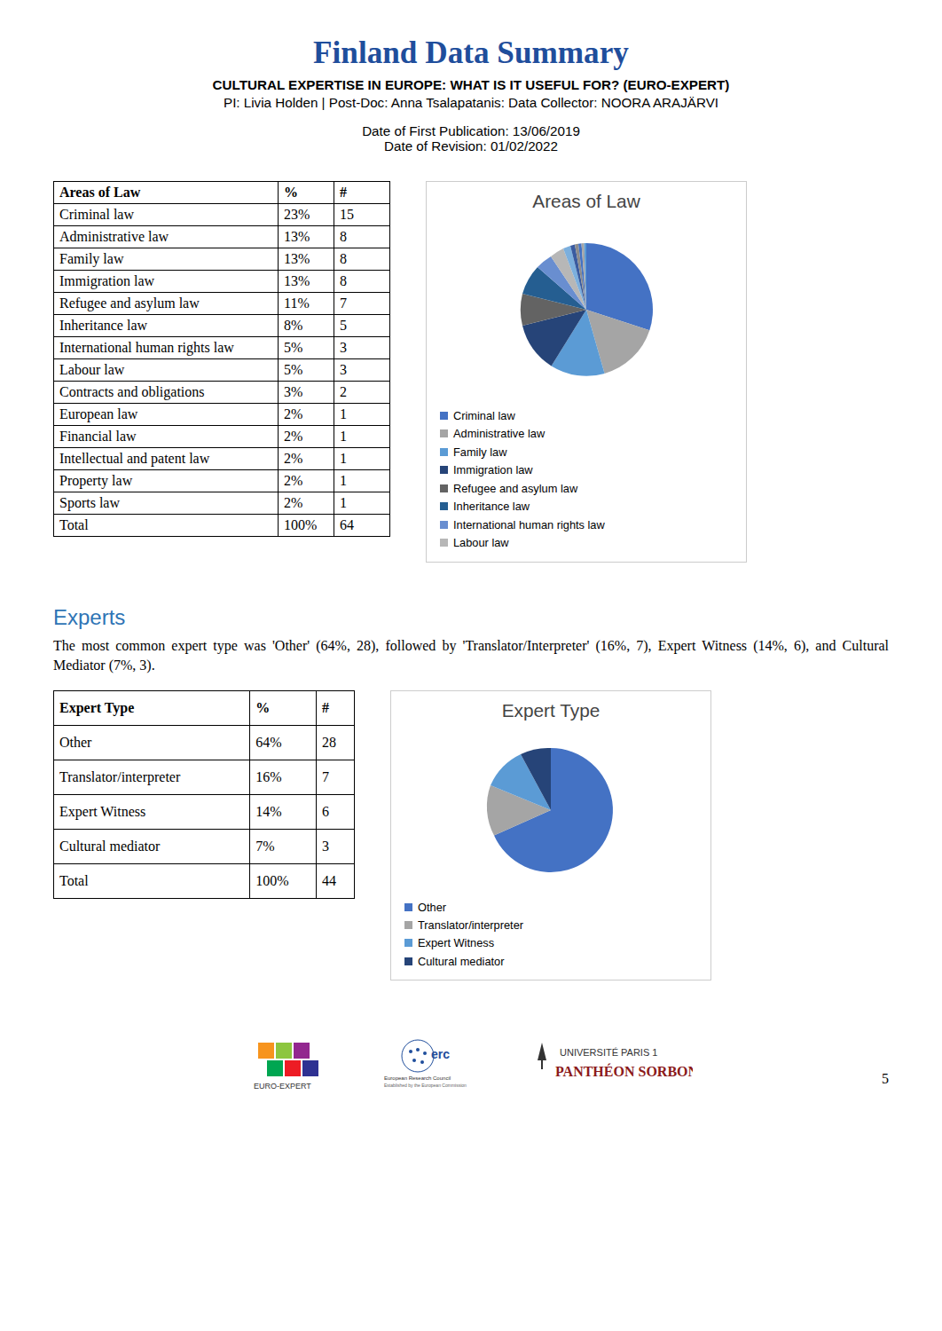Finland Data Summary
CULTURAL EXPERTISE IN EUROPE: WHAT IS IT USEFUL FOR? (EURO-EXPERT)
PI: Livia Holden | Post-Doc: Anna Tsalapatanis: Data Collector: NOORA ARAJÄRVI
Date of First Publication: 13/06/2019
Date of Revision: 01/02/2022
| Areas of Law | % | # |
| --- | --- | --- |
| Criminal law | 23% | 15 |
| Administrative law | 13% | 8 |
| Family law | 13% | 8 |
| Immigration law | 13% | 8 |
| Refugee and asylum law | 11% | 7 |
| Inheritance law | 8% | 5 |
| International human rights law | 5% | 3 |
| Labour law | 5% | 3 |
| Contracts and obligations | 3% | 2 |
| European law | 2% | 1 |
| Financial law | 2% | 1 |
| Intellectual and patent law | 2% | 1 |
| Property law | 2% | 1 |
| Sports law | 2% | 1 |
| Total | 100% | 64 |
Areas of Law
Criminal law
Administrative law
Family law
Immigration law
Refugee and asylum law
Inheritance law
International human rights law
Labour law
Experts
The most common expert type was 'Other' (64%, 28), followed by 'Translator/Interpreter' (16%, 7), Expert Witness (14%, 6), and Cultural Mediator (7%, 3).
| Expert Type | % | # |
| --- | --- | --- |
| Other | 64% | 28 |
| Translator/interpreter | 16% | 7 |
| Expert Witness | 14% | 6 |
| Cultural mediator | 7% | 3 |
| Total | 100% | 44 |
Expert Type
Other
Translator/interpreter
Expert Witness
Cultural mediator
EURO-EXPERT
erc European Research Council Established by the European Commission
UNIVERSITÉ PARIS 1 PANTHÉON SORBONNE
5